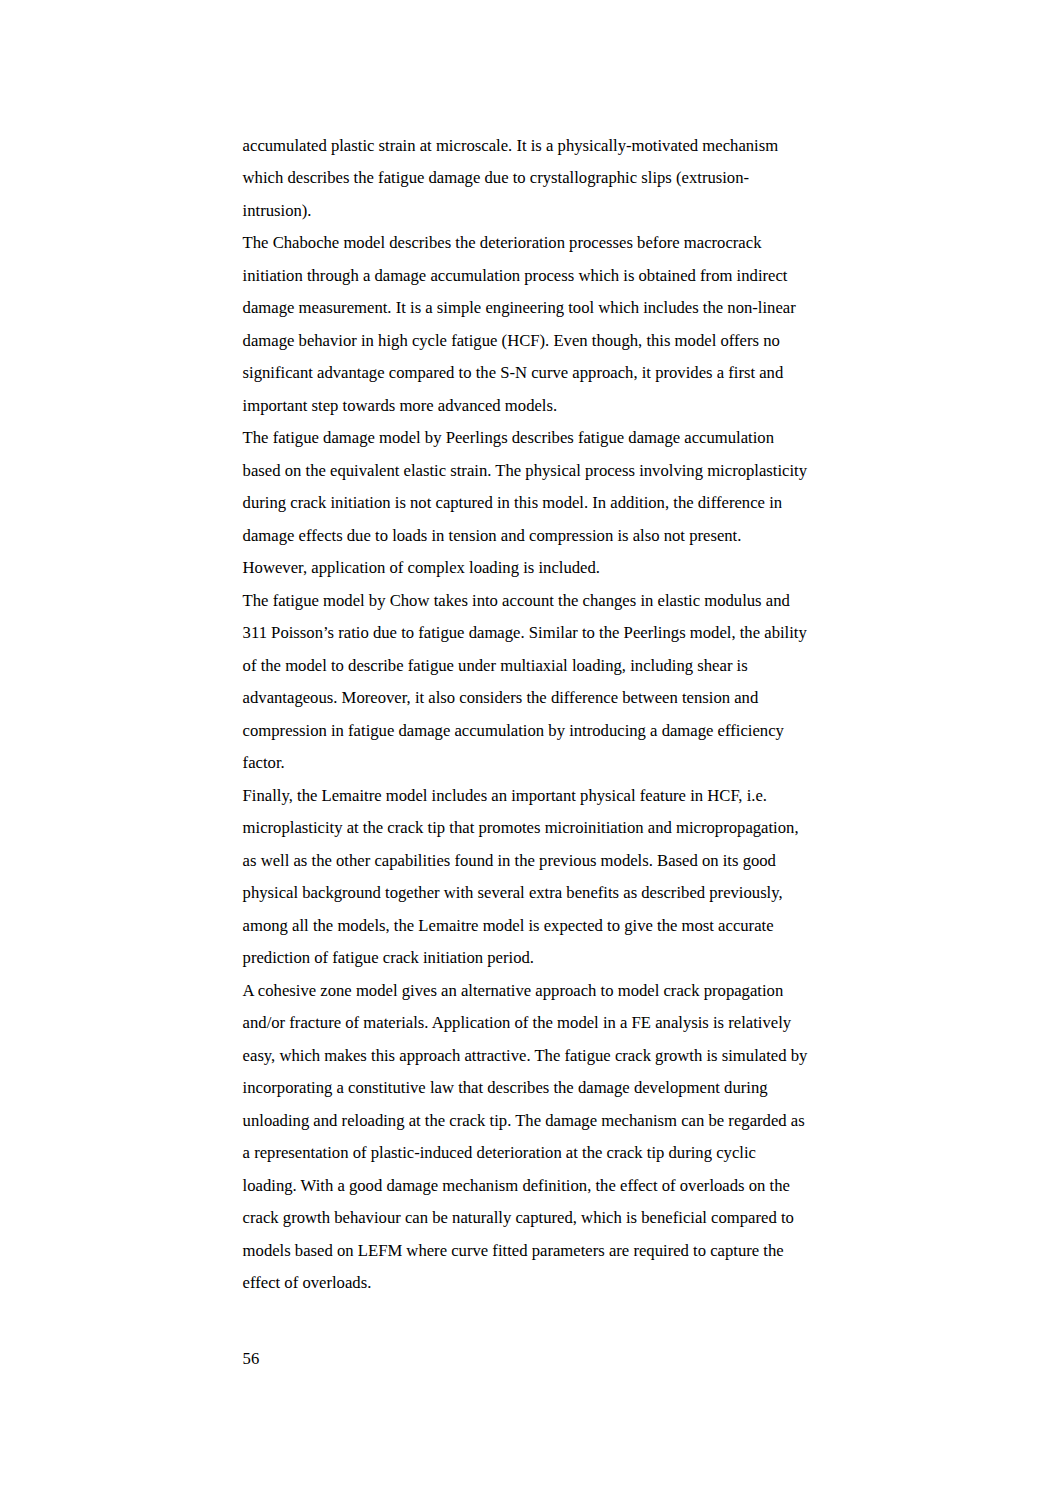accumulated plastic strain at microscale. It is a physically-motivated mechanism which describes the fatigue damage due to crystallographic slips (extrusion-intrusion).
The Chaboche model describes the deterioration processes before macrocrack initiation through a damage accumulation process which is obtained from indirect damage measurement. It is a simple engineering tool which includes the non-linear damage behavior in high cycle fatigue (HCF). Even though, this model offers no significant advantage compared to the S-N curve approach, it provides a first and important step towards more advanced models.
The fatigue damage model by Peerlings describes fatigue damage accumulation based on the equivalent elastic strain. The physical process involving microplasticity during crack initiation is not captured in this model. In addition, the difference in damage effects due to loads in tension and compression is also not present. However, application of complex loading is included.
The fatigue model by Chow takes into account the changes in elastic modulus and 311 Poisson’s ratio due to fatigue damage. Similar to the Peerlings model, the ability of the model to describe fatigue under multiaxial loading, including shear is advantageous. Moreover, it also considers the difference between tension and compression in fatigue damage accumulation by introducing a damage efficiency factor.
Finally, the Lemaitre model includes an important physical feature in HCF, i.e. microplasticity at the crack tip that promotes microinitiation and micropropagation, as well as the other capabilities found in the previous models. Based on its good physical background together with several extra benefits as described previously, among all the models, the Lemaitre model is expected to give the most accurate prediction of fatigue crack initiation period.
A cohesive zone model gives an alternative approach to model crack propagation and/or fracture of materials. Application of the model in a FE analysis is relatively easy, which makes this approach attractive. The fatigue crack growth is simulated by incorporating a constitutive law that describes the damage development during unloading and reloading at the crack tip. The damage mechanism can be regarded as a representation of plastic-induced deterioration at the crack tip during cyclic loading. With a good damage mechanism definition, the effect of overloads on the crack growth behaviour can be naturally captured, which is beneficial compared to models based on LEFM where curve fitted parameters are required to capture the effect of overloads.
56